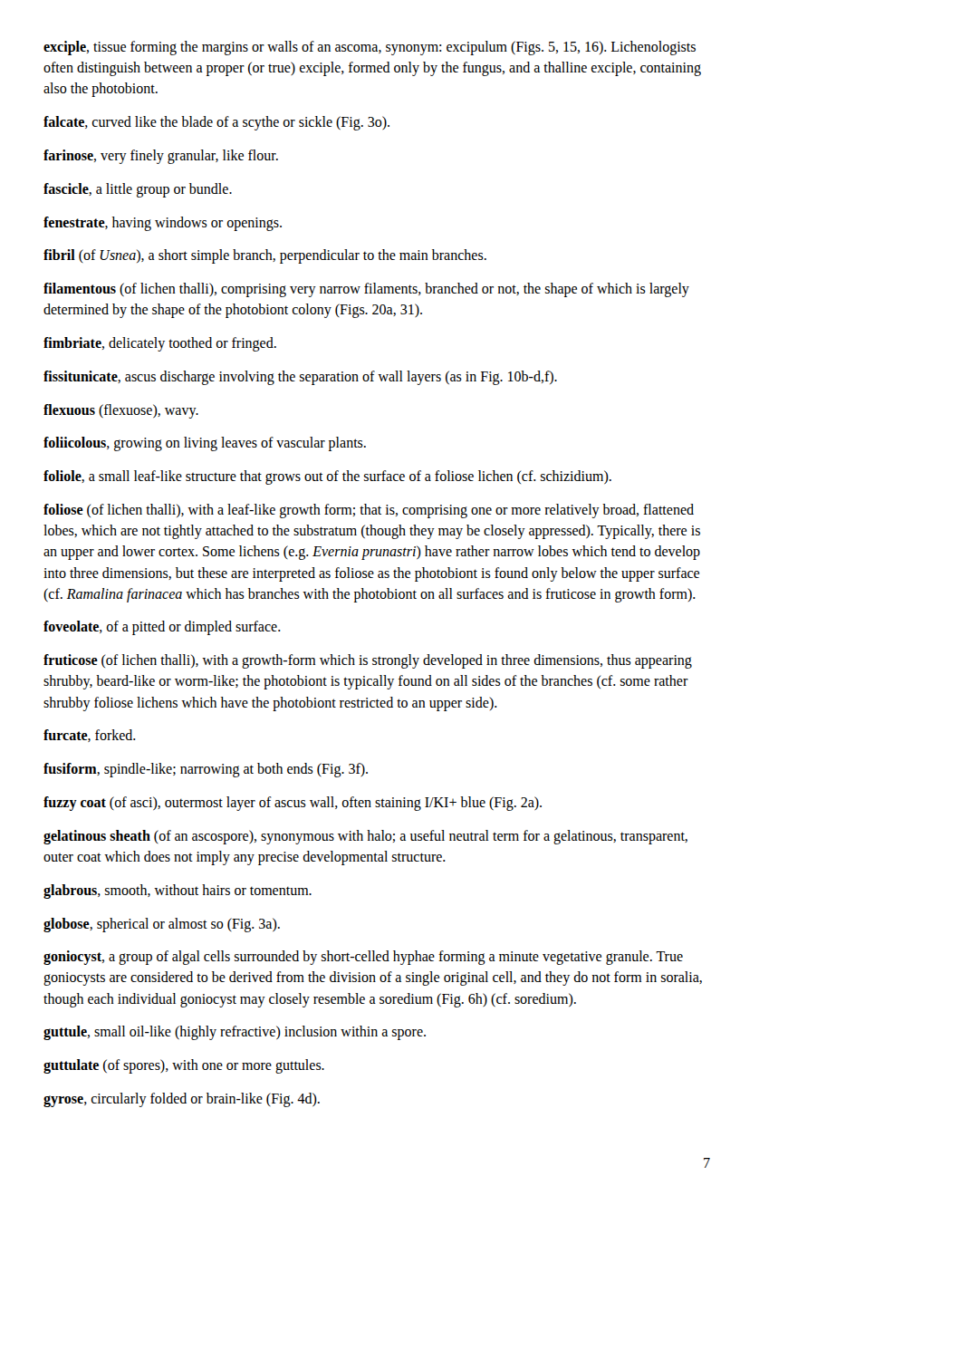exciple
, tissue forming the margins or walls of an ascoma, synonym: excipulum (Figs. 5, 15, 16). Lichenologists often distinguish between a proper (or true) exciple, formed only by the fungus, and a thalline exciple, containing also the photobiont.
falcate
, curved like the blade of a scythe or sickle (Fig. 3o).
farinose
, very finely granular, like flour.
fascicle
, a little group or bundle.
fenestrate
, having windows or openings.
fibril
(of Usnea), a short simple branch, perpendicular to the main branches.
filamentous
(of lichen thalli), comprising very narrow filaments, branched or not, the shape of which is largely determined by the shape of the photobiont colony (Figs. 20a, 31).
fimbriate
, delicately toothed or fringed.
fissitunicate
, ascus discharge involving the separation of wall layers (as in Fig. 10b-d,f).
flexuous
(flexuose), wavy.
foliicolous
, growing on living leaves of vascular plants.
foliole
, a small leaf-like structure that grows out of the surface of a foliose lichen (cf. schizidium).
foliose
(of lichen thalli), with a leaf-like growth form; that is, comprising one or more relatively broad, flattened lobes, which are not tightly attached to the substratum (though they may be closely appressed). Typically, there is an upper and lower cortex. Some lichens (e.g. Evernia prunastri) have rather narrow lobes which tend to develop into three dimensions, but these are interpreted as foliose as the photobiont is found only below the upper surface (cf. Ramalina farinacea which has branches with the photobiont on all surfaces and is fruticose in growth form).
foveolate
, of a pitted or dimpled surface.
fruticose
(of lichen thalli), with a growth-form which is strongly developed in three dimensions, thus appearing shrubby, beard-like or worm-like; the photobiont is typically found on all sides of the branches (cf. some rather shrubby foliose lichens which have the photobiont restricted to an upper side).
furcate
, forked.
fusiform
, spindle-like; narrowing at both ends (Fig. 3f).
fuzzy coat
(of asci), outermost layer of ascus wall, often staining I/KI+ blue (Fig. 2a).
gelatinous sheath
(of an ascospore), synonymous with halo; a useful neutral term for a gelatinous, transparent, outer coat which does not imply any precise developmental structure.
glabrous
, smooth, without hairs or tomentum.
globose
, spherical or almost so (Fig. 3a).
goniocyst
, a group of algal cells surrounded by short-celled hyphae forming a minute vegetative granule. True goniocysts are considered to be derived from the division of a single original cell, and they do not form in soralia, though each individual goniocyst may closely resemble a soredium (Fig. 6h) (cf. soredium).
guttule
, small oil-like (highly refractive) inclusion within a spore.
guttulate
(of spores), with one or more guttules.
gyrose
, circularly folded or brain-like (Fig. 4d).
7